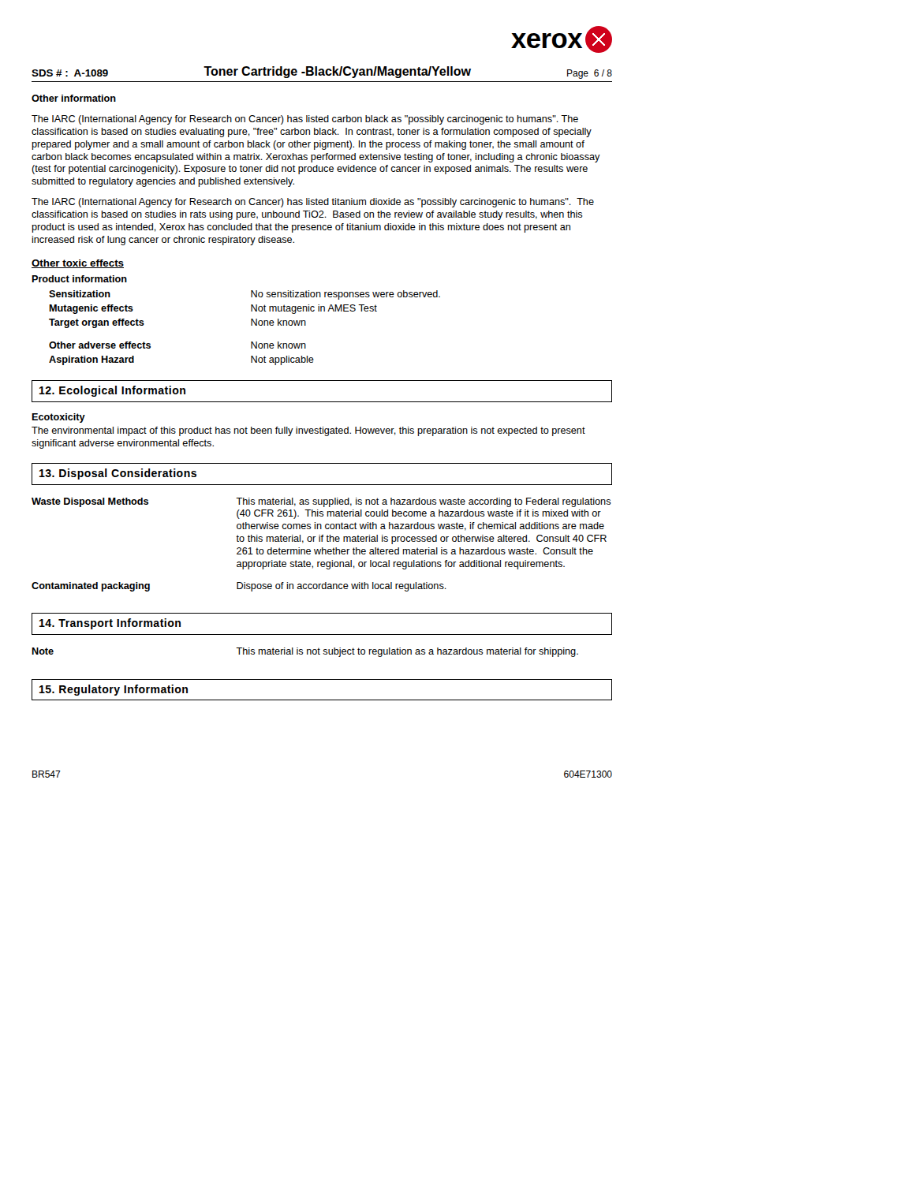xerox
SDS # : A-1089
Toner Cartridge -Black/Cyan/Magenta/Yellow
Page 6 / 8
Other information
The IARC (International Agency for Research on Cancer) has listed carbon black as "possibly carcinogenic to humans". The classification is based on studies evaluating pure, "free" carbon black. In contrast, toner is a formulation composed of specially prepared polymer and a small amount of carbon black (or other pigment). In the process of making toner, the small amount of carbon black becomes encapsulated within a matrix. Xeroxhas performed extensive testing of toner, including a chronic bioassay (test for potential carcinogenicity). Exposure to toner did not produce evidence of cancer in exposed animals. The results were submitted to regulatory agencies and published extensively.
The IARC (International Agency for Research on Cancer) has listed titanium dioxide as "possibly carcinogenic to humans". The classification is based on studies in rats using pure, unbound TiO2. Based on the review of available study results, when this product is used as intended, Xerox has concluded that the presence of titanium dioxide in this mixture does not present an increased risk of lung cancer or chronic respiratory disease.
Other toxic effects
Product information
| Sensitization | No sensitization responses were observed. |
| Mutagenic effects | Not mutagenic in AMES Test |
| Target organ effects | None known |
| Other adverse effects | None known |
| Aspiration Hazard | Not applicable |
12. Ecological Information
Ecotoxicity
The environmental impact of this product has not been fully investigated. However, this preparation is not expected to present significant adverse environmental effects.
13. Disposal Considerations
| Waste Disposal Methods | This material, as supplied, is not a hazardous waste according to Federal regulations (40 CFR 261). This material could become a hazardous waste if it is mixed with or otherwise comes in contact with a hazardous waste, if chemical additions are made to this material, or if the material is processed or otherwise altered. Consult 40 CFR 261 to determine whether the altered material is a hazardous waste. Consult the appropriate state, regional, or local regulations for additional requirements. |
| Contaminated packaging | Dispose of in accordance with local regulations. |
14. Transport Information
| Note | This material is not subject to regulation as a hazardous material for shipping. |
15. Regulatory Information
BR547
604E71300